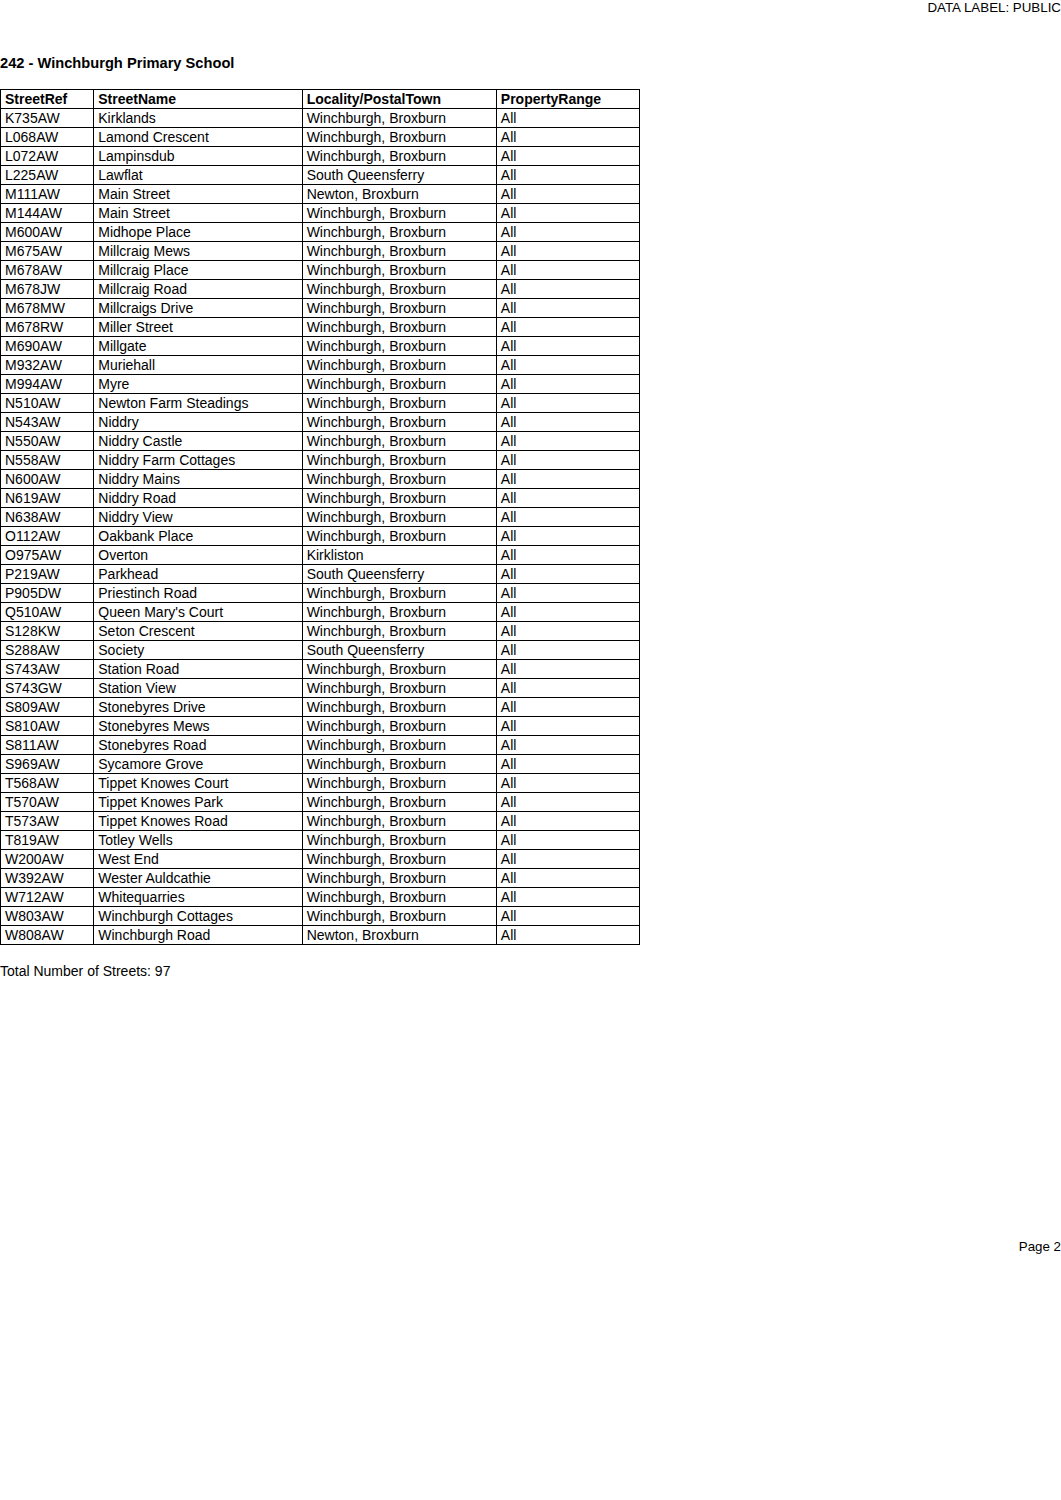DATA LABEL: PUBLIC
242 - Winchburgh Primary School
| StreetRef | StreetName | Locality/PostalTown | PropertyRange |
| --- | --- | --- | --- |
| K735AW | Kirklands | Winchburgh, Broxburn | All |
| L068AW | Lamond Crescent | Winchburgh, Broxburn | All |
| L072AW | Lampinsdub | Winchburgh, Broxburn | All |
| L225AW | Lawflat | South Queensferry | All |
| M111AW | Main Street | Newton, Broxburn | All |
| M144AW | Main Street | Winchburgh, Broxburn | All |
| M600AW | Midhope Place | Winchburgh, Broxburn | All |
| M675AW | Millcraig Mews | Winchburgh, Broxburn | All |
| M678AW | Millcraig Place | Winchburgh, Broxburn | All |
| M678JW | Millcraig Road | Winchburgh, Broxburn | All |
| M678MW | Millcraigs Drive | Winchburgh, Broxburn | All |
| M678RW | Miller Street | Winchburgh, Broxburn | All |
| M690AW | Millgate | Winchburgh, Broxburn | All |
| M932AW | Muriehall | Winchburgh, Broxburn | All |
| M994AW | Myre | Winchburgh, Broxburn | All |
| N510AW | Newton Farm Steadings | Winchburgh, Broxburn | All |
| N543AW | Niddry | Winchburgh, Broxburn | All |
| N550AW | Niddry Castle | Winchburgh, Broxburn | All |
| N558AW | Niddry Farm Cottages | Winchburgh, Broxburn | All |
| N600AW | Niddry Mains | Winchburgh, Broxburn | All |
| N619AW | Niddry Road | Winchburgh, Broxburn | All |
| N638AW | Niddry View | Winchburgh, Broxburn | All |
| O112AW | Oakbank Place | Winchburgh, Broxburn | All |
| O975AW | Overton | Kirkliston | All |
| P219AW | Parkhead | South Queensferry | All |
| P905DW | Priestinch Road | Winchburgh, Broxburn | All |
| Q510AW | Queen Mary's Court | Winchburgh, Broxburn | All |
| S128KW | Seton Crescent | Winchburgh, Broxburn | All |
| S288AW | Society | South Queensferry | All |
| S743AW | Station Road | Winchburgh, Broxburn | All |
| S743GW | Station View | Winchburgh, Broxburn | All |
| S809AW | Stonebyres Drive | Winchburgh, Broxburn | All |
| S810AW | Stonebyres Mews | Winchburgh, Broxburn | All |
| S811AW | Stonebyres Road | Winchburgh, Broxburn | All |
| S969AW | Sycamore Grove | Winchburgh, Broxburn | All |
| T568AW | Tippet Knowes Court | Winchburgh, Broxburn | All |
| T570AW | Tippet Knowes Park | Winchburgh, Broxburn | All |
| T573AW | Tippet Knowes Road | Winchburgh, Broxburn | All |
| T819AW | Totley Wells | Winchburgh, Broxburn | All |
| W200AW | West End | Winchburgh, Broxburn | All |
| W392AW | Wester Auldcathie | Winchburgh, Broxburn | All |
| W712AW | Whitequarries | Winchburgh, Broxburn | All |
| W803AW | Winchburgh Cottages | Winchburgh, Broxburn | All |
| W808AW | Winchburgh Road | Newton, Broxburn | All |
Total Number of Streets: 97
Page 2